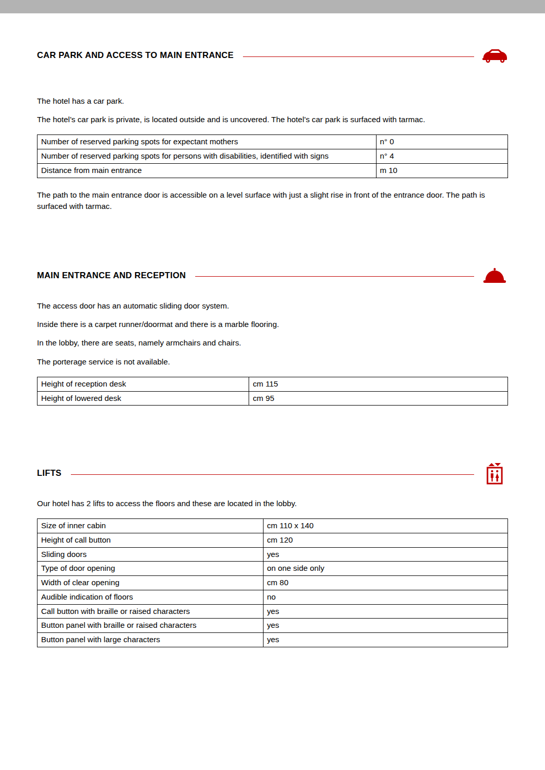CAR PARK AND ACCESS TO MAIN ENTRANCE
The hotel has a car park.
The hotel’s car park is private, is located outside and is uncovered. The hotel’s car park is surfaced with tarmac.
| Number of reserved parking spots for expectant mothers | n° 0 |
| Number of reserved parking spots for persons with disabilities, identified with signs | n° 4 |
| Distance from main entrance | m 10 |
The path to the main entrance door is accessible on a level surface with just a slight rise in front of the entrance door. The path is surfaced with tarmac.
MAIN ENTRANCE AND RECEPTION
The access door has an automatic sliding door system.
Inside there is a carpet runner/doormat and there is a marble flooring.
In the lobby, there are seats, namely armchairs and chairs.
The porterage service is not available.
| Height of reception desk | cm 115 |
| Height of lowered desk | cm 95 |
LIFTS
Our hotel has 2 lifts to access the floors and these are located in the lobby.
| Size of inner cabin | cm 110 x 140 |
| Height of call button | cm 120 |
| Sliding doors | yes |
| Type of door opening | on one side only |
| Width of clear opening | cm 80 |
| Audible indication of floors | no |
| Call button with braille or raised characters | yes |
| Button panel with braille or raised characters | yes |
| Button panel with large characters | yes |